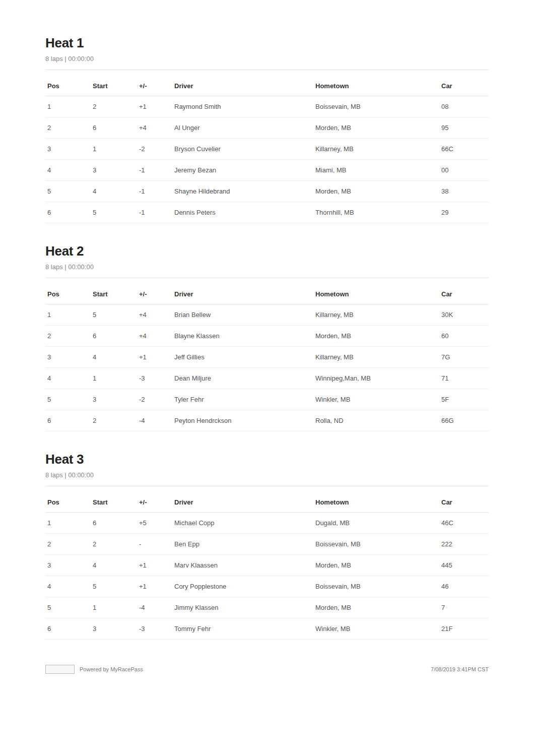Heat 1
8 laps | 00:00:00
| Pos | Start | +/- | Driver | Hometown | Car |
| --- | --- | --- | --- | --- | --- |
| 1 | 2 | +1 | Raymond Smith | Boissevain, MB | 08 |
| 2 | 6 | +4 | Al Unger | Morden, MB | 95 |
| 3 | 1 | -2 | Bryson Cuvelier | Killarney, MB | 66C |
| 4 | 3 | -1 | Jeremy Bezan | Miami, MB | 00 |
| 5 | 4 | -1 | Shayne Hildebrand | Morden, MB | 38 |
| 6 | 5 | -1 | Dennis Peters | Thornhill, MB | 29 |
Heat 2
8 laps | 00:00:00
| Pos | Start | +/- | Driver | Hometown | Car |
| --- | --- | --- | --- | --- | --- |
| 1 | 5 | +4 | Brian Bellew | Killarney, MB | 30K |
| 2 | 6 | +4 | Blayne Klassen | Morden, MB | 60 |
| 3 | 4 | +1 | Jeff Gillies | Killarney, MB | 7G |
| 4 | 1 | -3 | Dean Miljure | Winnipeg,Man, MB | 71 |
| 5 | 3 | -2 | Tyler Fehr | Winkler, MB | 5F |
| 6 | 2 | -4 | Peyton Hendrckson | Rolla, ND | 66G |
Heat 3
8 laps | 00:00:00
| Pos | Start | +/- | Driver | Hometown | Car |
| --- | --- | --- | --- | --- | --- |
| 1 | 6 | +5 | Michael Copp | Dugald, MB | 46C |
| 2 | 2 | - | Ben Epp | Boissevain, MB | 222 |
| 3 | 4 | +1 | Marv Klaassen | Morden, MB | 445 |
| 4 | 5 | +1 | Cory Popplestone | Boissevain, MB | 46 |
| 5 | 1 | -4 | Jimmy Klassen | Morden, MB | 7 |
| 6 | 3 | -3 | Tommy Fehr | Winkler, MB | 21F |
Powered by MyRacePass
7/08/2019 3:41PM CST